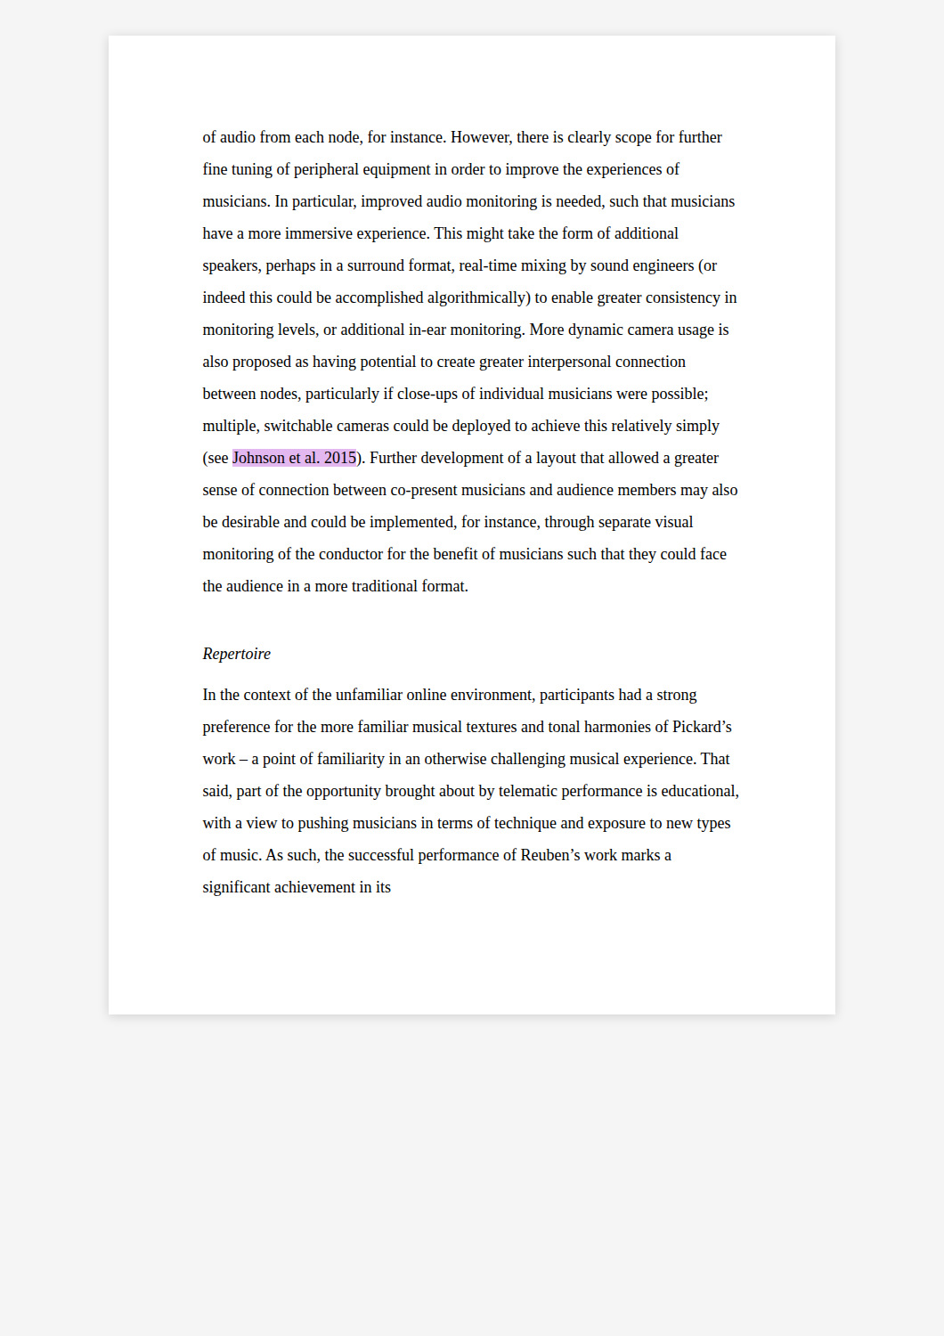of audio from each node, for instance. However, there is clearly scope for further fine tuning of peripheral equipment in order to improve the experiences of musicians. In particular, improved audio monitoring is needed, such that musicians have a more immersive experience. This might take the form of additional speakers, perhaps in a surround format, real-time mixing by sound engineers (or indeed this could be accomplished algorithmically) to enable greater consistency in monitoring levels, or additional in-ear monitoring. More dynamic camera usage is also proposed as having potential to create greater interpersonal connection between nodes, particularly if close-ups of individual musicians were possible; multiple, switchable cameras could be deployed to achieve this relatively simply (see Johnson et al. 2015). Further development of a layout that allowed a greater sense of connection between co-present musicians and audience members may also be desirable and could be implemented, for instance, through separate visual monitoring of the conductor for the benefit of musicians such that they could face the audience in a more traditional format.
Repertoire
In the context of the unfamiliar online environment, participants had a strong preference for the more familiar musical textures and tonal harmonies of Pickard’s work – a point of familiarity in an otherwise challenging musical experience. That said, part of the opportunity brought about by telematic performance is educational, with a view to pushing musicians in terms of technique and exposure to new types of music. As such, the successful performance of Reuben’s work marks a significant achievement in its